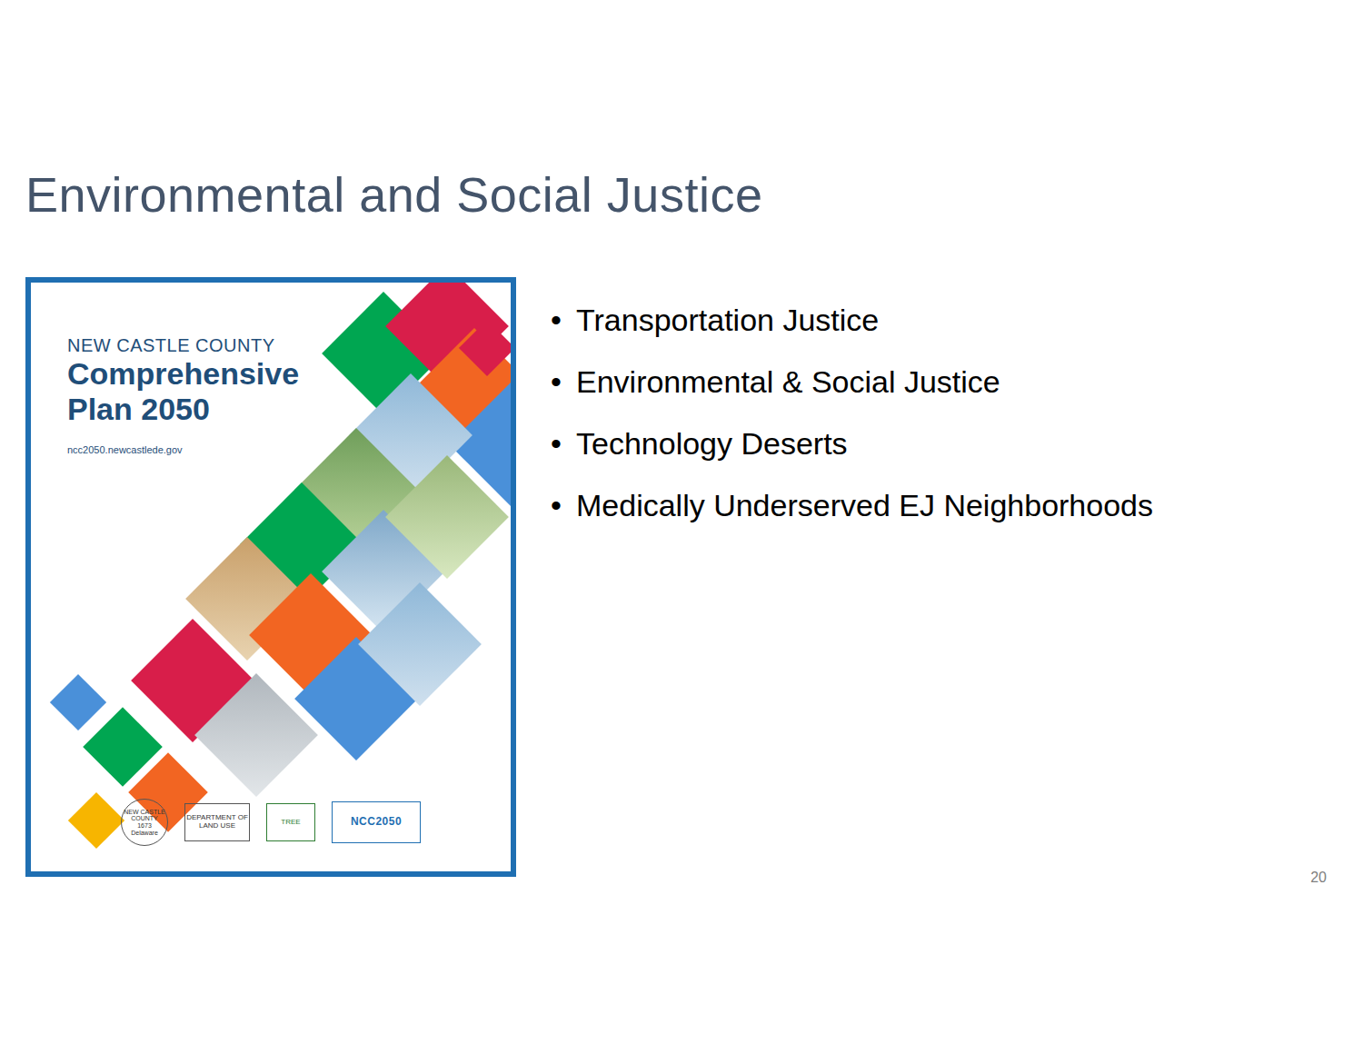Environmental and Social Justice
NEW CASTLE COUNTY Comprehensive Plan 2050
ncc2050.newcastlede.gov
NEW CASTLE COUNTY 1673 Delaware
DEPARTMENT OF LAND USE
TREE
NCC2050
Transportation Justice
Environmental & Social Justice
Technology Deserts
Medically Underserved EJ Neighborhoods
20